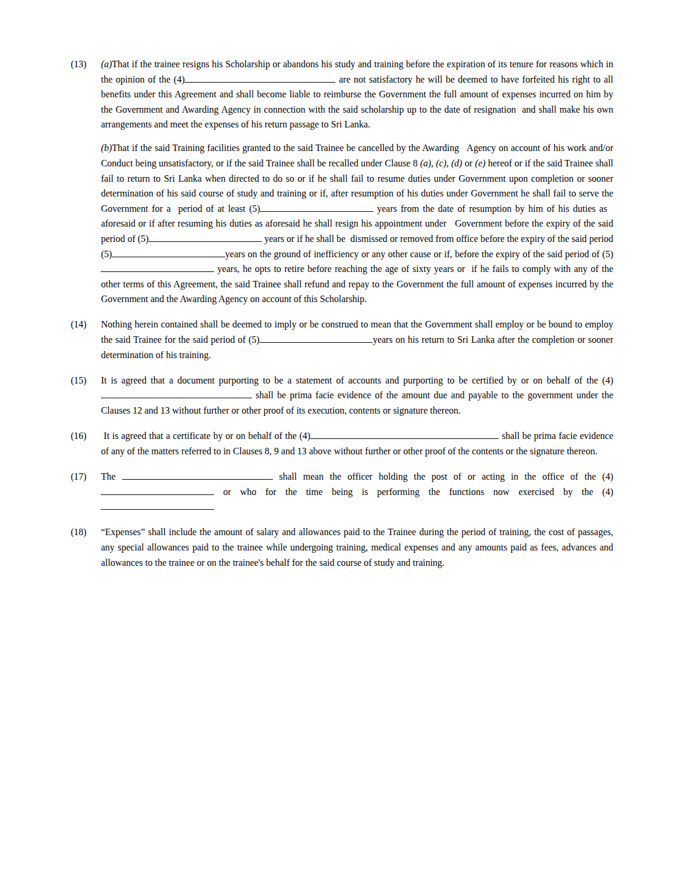(13) (a) That if the trainee resigns his Scholarship or abandons his study and training before the expiration of its tenure for reasons which in the opinion of the (4) are not satisfactory he will be deemed to have forfeited his right to all benefits under this Agreement and shall become liable to reimburse the Government the full amount of expenses incurred on him by the Government and Awarding Agency in connection with the said scholarship up to the date of resignation and shall make his own arrangements and meet the expenses of his return passage to Sri Lanka.
(b) That if the said Training facilities granted to the said Trainee be cancelled by the Awarding Agency on account of his work and/or Conduct being unsatisfactory, or if the said Trainee shall be recalled under Clause 8 (a), (c), (d) or (e) hereof or if the said Trainee shall fail to return to Sri Lanka when directed to do so or if he shall fail to resume duties under Government upon completion or sooner determination of his said course of study and training or if, after resumption of his duties under Government he shall fail to serve the Government for a period of at least (5) years from the date of resumption by him of his duties as aforesaid or if after resuming his duties as aforesaid he shall resign his appointment under Government before the expiry of the said period of (5) years or if he shall be dismissed or removed from office before the expiry of the said period (5) years on the ground of inefficiency or any other cause or if, before the expiry of the said period of (5) years, he opts to retire before reaching the age of sixty years or if he fails to comply with any of the other terms of this Agreement, the said Trainee shall refund and repay to the Government the full amount of expenses incurred by the Government and the Awarding Agency on account of this Scholarship.
(14) Nothing herein contained shall be deemed to imply or be construed to mean that the Government shall employ or be bound to employ the said Trainee for the said period of (5) years on his return to Sri Lanka after the completion or sooner determination of his training.
(15) It is agreed that a document purporting to be a statement of accounts and purporting to be certified by or on behalf of the (4) shall be prima facie evidence of the amount due and payable to the government under the Clauses 12 and 13 without further or other proof of its execution, contents or signature thereon.
(16) It is agreed that a certificate by or on behalf of the (4) shall be prima facie evidence of any of the matters referred to in Clauses 8, 9 and 13 above without further or other proof of the contents or the signature thereon.
(17) The shall mean the officer holding the post of or acting in the office of the (4) or who for the time being is performing the functions now exercised by the (4)
(18) “Expenses” shall include the amount of salary and allowances paid to the Trainee during the period of training, the cost of passages, any special allowances paid to the trainee while undergoing training, medical expenses and any amounts paid as fees, advances and allowances to the trainee or on the trainee's behalf for the said course of study and training.